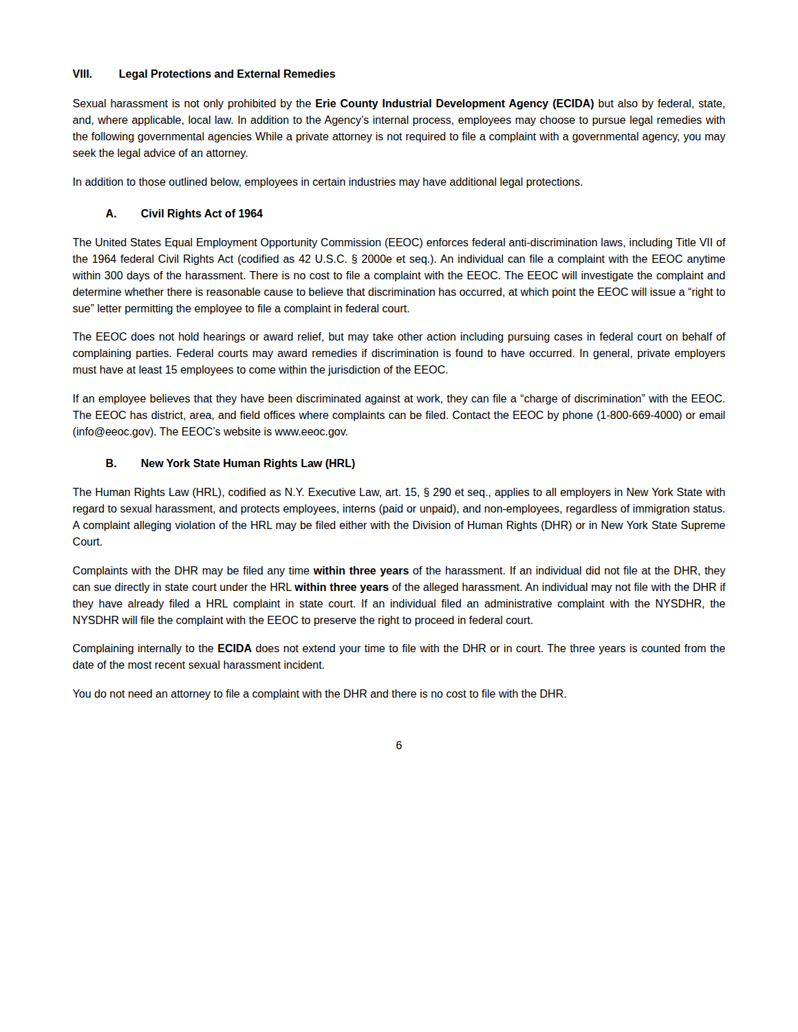VIII. Legal Protections and External Remedies
Sexual harassment is not only prohibited by the Erie County Industrial Development Agency (ECIDA) but also by federal, state, and, where applicable, local law. In addition to the Agency’s internal process, employees may choose to pursue legal remedies with the following governmental agencies While a private attorney is not required to file a complaint with a governmental agency, you may seek the legal advice of an attorney.
In addition to those outlined below, employees in certain industries may have additional legal protections.
A. Civil Rights Act of 1964
The United States Equal Employment Opportunity Commission (EEOC) enforces federal anti-discrimination laws, including Title VII of the 1964 federal Civil Rights Act (codified as 42 U.S.C. § 2000e et seq.). An individual can file a complaint with the EEOC anytime within 300 days of the harassment. There is no cost to file a complaint with the EEOC. The EEOC will investigate the complaint and determine whether there is reasonable cause to believe that discrimination has occurred, at which point the EEOC will issue a “right to sue” letter permitting the employee to file a complaint in federal court.
The EEOC does not hold hearings or award relief, but may take other action including pursuing cases in federal court on behalf of complaining parties. Federal courts may award remedies if discrimination is found to have occurred. In general, private employers must have at least 15 employees to come within the jurisdiction of the EEOC.
If an employee believes that they have been discriminated against at work, they can file a “charge of discrimination” with the EEOC. The EEOC has district, area, and field offices where complaints can be filed. Contact the EEOC by phone (1-800-669-4000) or email (info@eeoc.gov). The EEOC’s website is www.eeoc.gov.
B. New York State Human Rights Law (HRL)
The Human Rights Law (HRL), codified as N.Y. Executive Law, art. 15, § 290 et seq., applies to all employers in New York State with regard to sexual harassment, and protects employees, interns (paid or unpaid), and non-employees, regardless of immigration status. A complaint alleging violation of the HRL may be filed either with the Division of Human Rights (DHR) or in New York State Supreme Court.
Complaints with the DHR may be filed any time within three years of the harassment. If an individual did not file at the DHR, they can sue directly in state court under the HRL within three years of the alleged harassment. An individual may not file with the DHR if they have already filed a HRL complaint in state court. If an individual filed an administrative complaint with the NYSDHR, the NYSDHR will file the complaint with the EEOC to preserve the right to proceed in federal court.
Complaining internally to the ECIDA does not extend your time to file with the DHR or in court. The three years is counted from the date of the most recent sexual harassment incident.
You do not need an attorney to file a complaint with the DHR and there is no cost to file with the DHR.
6